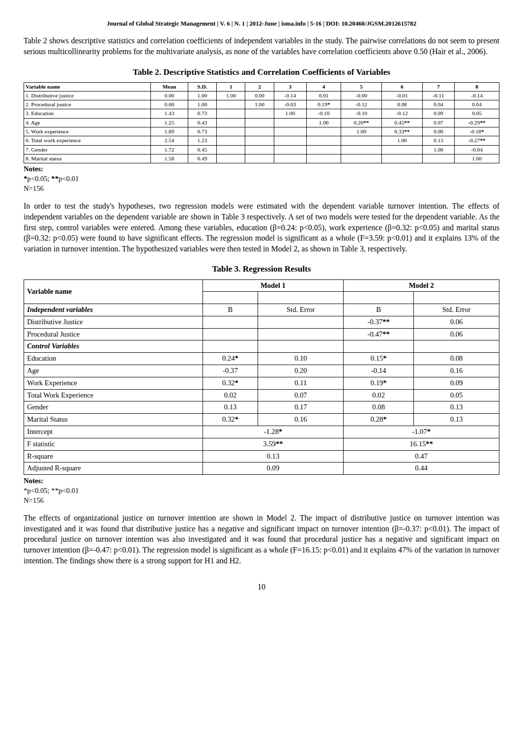Journal of Global Strategic Management | V. 6 | N. 1 | 2012-June | isma.info | 5-16 | DOI: 10.20460/JGSM.2012615782
Table 2 shows descriptive statistics and correlation coefficients of independent variables in the study. The pairwise correlations do not seem to present serious multicollinearity problems for the multivariate analysis, as none of the variables have correlation coefficients above 0.50 (Hair et al., 2006).
Table 2. Descriptive Statistics and Correlation Coefficients of Variables
| Variable name | Mean | S.D. | 1 | 2 | 3 | 4 | 5 | 6 | 7 | 8 |
| --- | --- | --- | --- | --- | --- | --- | --- | --- | --- | --- |
| 1. Distributive justice | 0.00 | 1.00 | 1.00 | 0.00 | -0.14 | 0.01 | -0.00 | -0.01 | -0.11 | -0.14 |
| 2. Procedural justice | 0.00 | 1.00 | | 1.00 | -0.03 | 0.19 * | -0.12 | 0.08 | 0.04 | 0.04 |
| 3. Education | 1.43 | 0.73 | | | 1.00 | -0.10 | -0.10 | -0.12 | 0.09 | 0.05 |
| 4. Age | 1.25 | 0.43 | | | | 1.00 | 0.20 ** | 0.45 ** | 0.07 | -0.29 ** |
| 5. Work experience | 1.89 | 0.73 | | | | | 1.00 | 0.33 ** | 0.00 | -0.18 * |
| 6. Total work experience | 2.54 | 1.23 | | | | | | 1.00 | 0.13 | -0.27 ** |
| 7. Gender | 1.72 | 0.45 | | | | | | | 1.00 | -0.04 |
| 8. Marital status | 1.58 | 0.49 | | | | | | | | 1.00 |
Notes:
*p<0.05; **p<0.01
N=156
In order to test the study's hypotheses, two regression models were estimated with the dependent variable turnover intention. The effects of independent variables on the dependent variable are shown in Table 3 respectively. A set of two models were tested for the dependent variable. As the first step, control variables were entered. Among these variables, education (β=0.24: p<0.05), work experience (β=0.32: p<0.05) and marital status (β=0.32: p<0.05) were found to have significant effects. The regression model is significant as a whole (F=3.59: p<0.01) and it explains 13% of the variation in turnover intention. The hypothesized variables were then tested in Model 2, as shown in Table 3, respectively.
Table 3. Regression Results
| Variable name | Model 1 | Model 2 |
| --- | --- | --- |
| Independent variables | B | Std. Error | B | Std. Error |
| Distributive Justice | | | -0.37 ** | 0.06 |
| Procedural Justice | | | -0.47 ** | 0.06 |
| Control Variables | | | | |
| Education | 0.24 * | 0.10 | 0.15 * | 0.08 |
| Age | -0.37 | 0.20 | -0.14 | 0.16 |
| Work Experience | 0.32 * | 0.11 | 0.19 * | 0.09 |
| Total Work Experience | 0.02 | 0.07 | 0.02 | 0.05 |
| Gender | 0.13 | 0.17 | 0.08 | 0.13 |
| Marital Status | 0.32 * | 0.16 | 0.28 * | 0.13 |
| Intercept | -1.28 * | -1.07 * |
| F statistic | 3.59 ** | 16.15 ** |
| R-square | 0.13 | 0.47 |
| Adjusted R-square | 0.09 | 0.44 |
Notes:
*p<0.05; **p<0.01
N=156
The effects of organizational justice on turnover intention are shown in Model 2. The impact of distributive justice on turnover intention was investigated and it was found that distributive justice has a negative and significant impact on turnover intention (β=-0.37: p<0.01). The impact of procedural justice on turnover intention was also investigated and it was found that procedural justice has a negative and significant impact on turnover intention (β=-0.47: p<0.01). The regression model is significant as a whole (F=16.15: p<0.01) and it explains 47% of the variation in turnover intention. The findings show there is a strong support for H1 and H2.
10